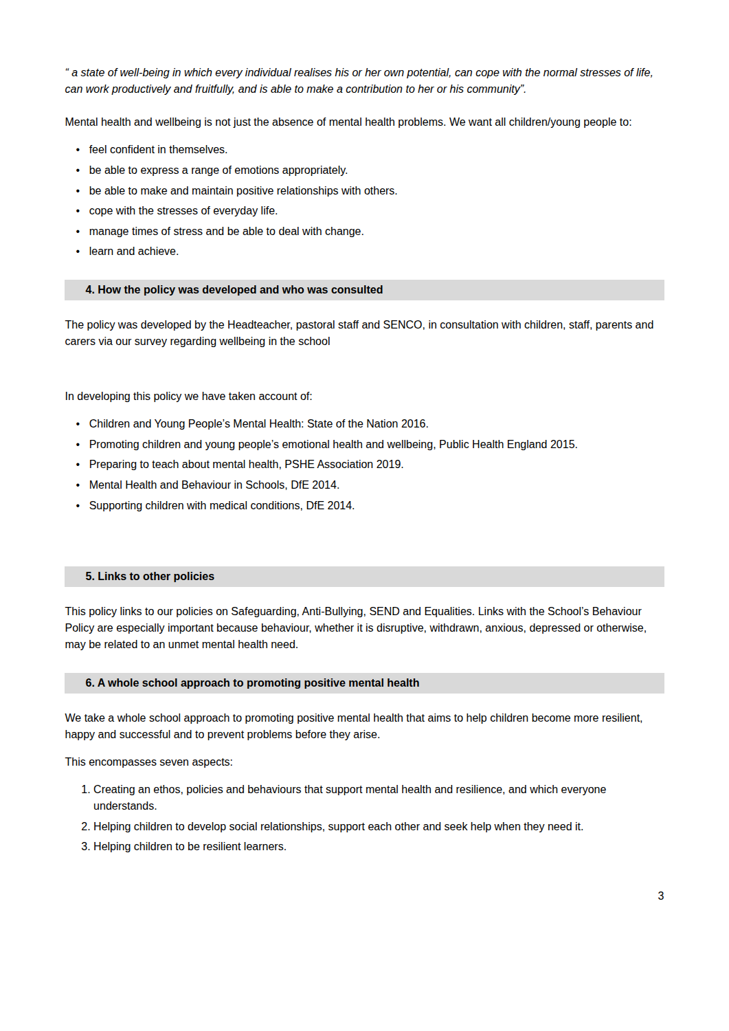“ a state of well-being in which every individual realises his or her own potential, can cope with the normal stresses of life, can work productively and fruitfully, and is able to make a contribution to her or his community”.
Mental health and wellbeing is not just the absence of mental health problems. We want all children/young people to:
feel confident in themselves.
be able to express a range of emotions appropriately.
be able to make and maintain positive relationships with others.
cope with the stresses of everyday life.
manage times of stress and be able to deal with change.
learn and achieve.
4. How the policy was developed and who was consulted
The policy was developed by the Headteacher, pastoral staff and SENCO, in consultation with children, staff, parents and carers via our survey regarding wellbeing in the school
In developing this policy we have taken account of:
Children and Young People’s Mental Health: State of the Nation 2016.
Promoting children and young people’s emotional health and wellbeing, Public Health England 2015.
Preparing to teach about mental health, PSHE Association 2019.
Mental Health and Behaviour in Schools, DfE 2014.
Supporting children with medical conditions, DfE 2014.
5. Links to other policies
This policy links to our policies on Safeguarding, Anti-Bullying, SEND and Equalities. Links with the School’s Behaviour Policy are especially important because behaviour, whether it is disruptive, withdrawn, anxious, depressed or otherwise, may be related to an unmet mental health need.
6. A whole school approach to promoting positive mental health
We take a whole school approach to promoting positive mental health that aims to help children become more resilient, happy and successful and to prevent problems before they arise.
This encompasses seven aspects:
Creating an ethos, policies and behaviours that support mental health and resilience, and which everyone understands.
Helping children to develop social relationships, support each other and seek help when they need it.
Helping children to be resilient learners.
3